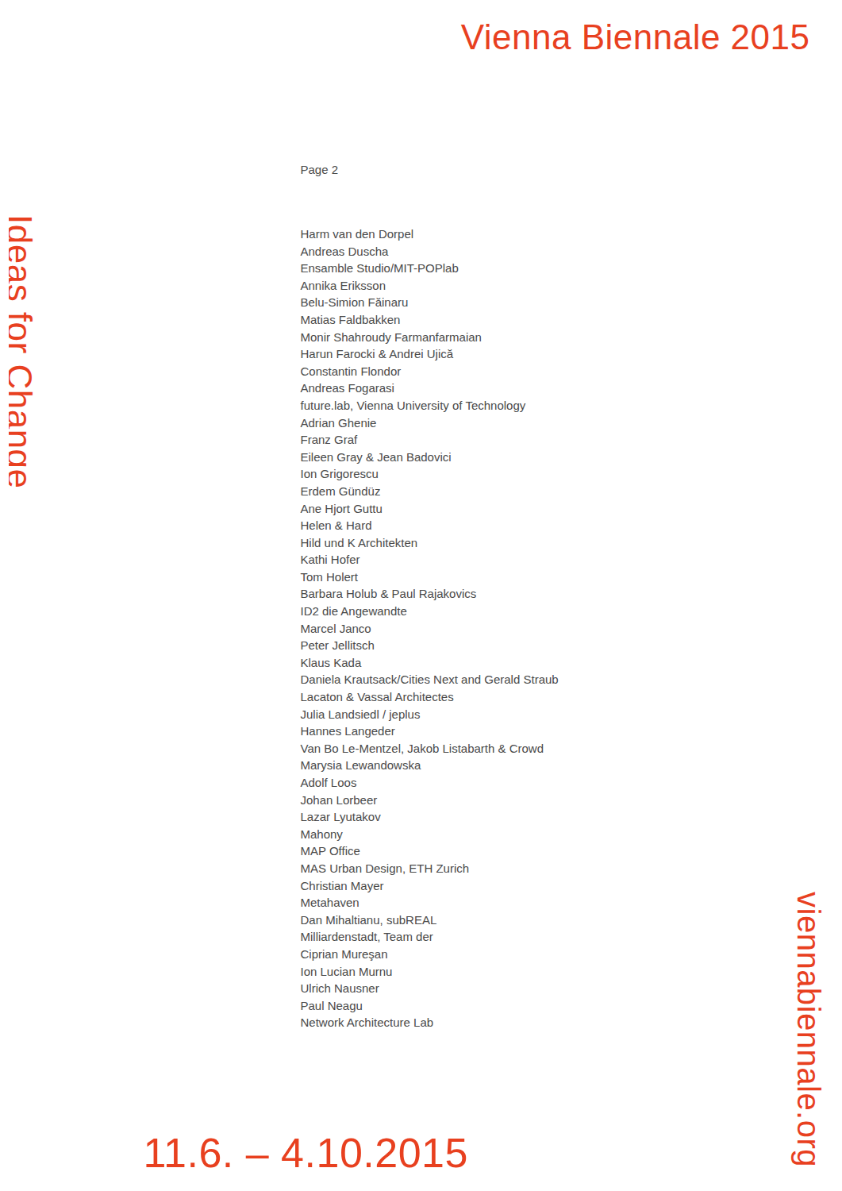Vienna Biennale 2015
Ideas for Change
Page 2
Harm van den Dorpel
Andreas Duscha
Ensamble Studio/MIT-POPlab
Annika Eriksson
Belu-Simion Făinaru
Matias Faldbakken
Monir Shahroudy Farmanfarmaian
Harun Farocki & Andrei Ujică
Constantin Flondor
Andreas Fogarasi
future.lab, Vienna University of Technology
Adrian Ghenie
Franz Graf
Eileen Gray & Jean Badovici
Ion Grigorescu
Erdem Gündüz
Ane Hjort Guttu
Helen & Hard
Hild und K Architekten
Kathi Hofer
Tom Holert
Barbara Holub & Paul Rajakovics
ID2 die Angewandte
Marcel Janco
Peter Jellitsch
Klaus Kada
Daniela Krautsack/Cities Next and Gerald Straub
Lacaton & Vassal Architectes
Julia Landsiedl / jeplus
Hannes Langeder
Van Bo Le-Mentzel, Jakob Listabarth & Crowd
Marysia Lewandowska
Adolf Loos
Johan Lorbeer
Lazar Lyutakov
Mahony
MAP Office
MAS Urban Design, ETH Zurich
Christian Mayer
Metahaven
Dan Mihaltianu, subREAL
Milliardenstadt, Team der
Ciprian Mureşan
Ion Lucian Murnu
Ulrich Nausner
Paul Neagu
Network Architecture Lab
11.6. – 4.10.2015
viennabiennale.org